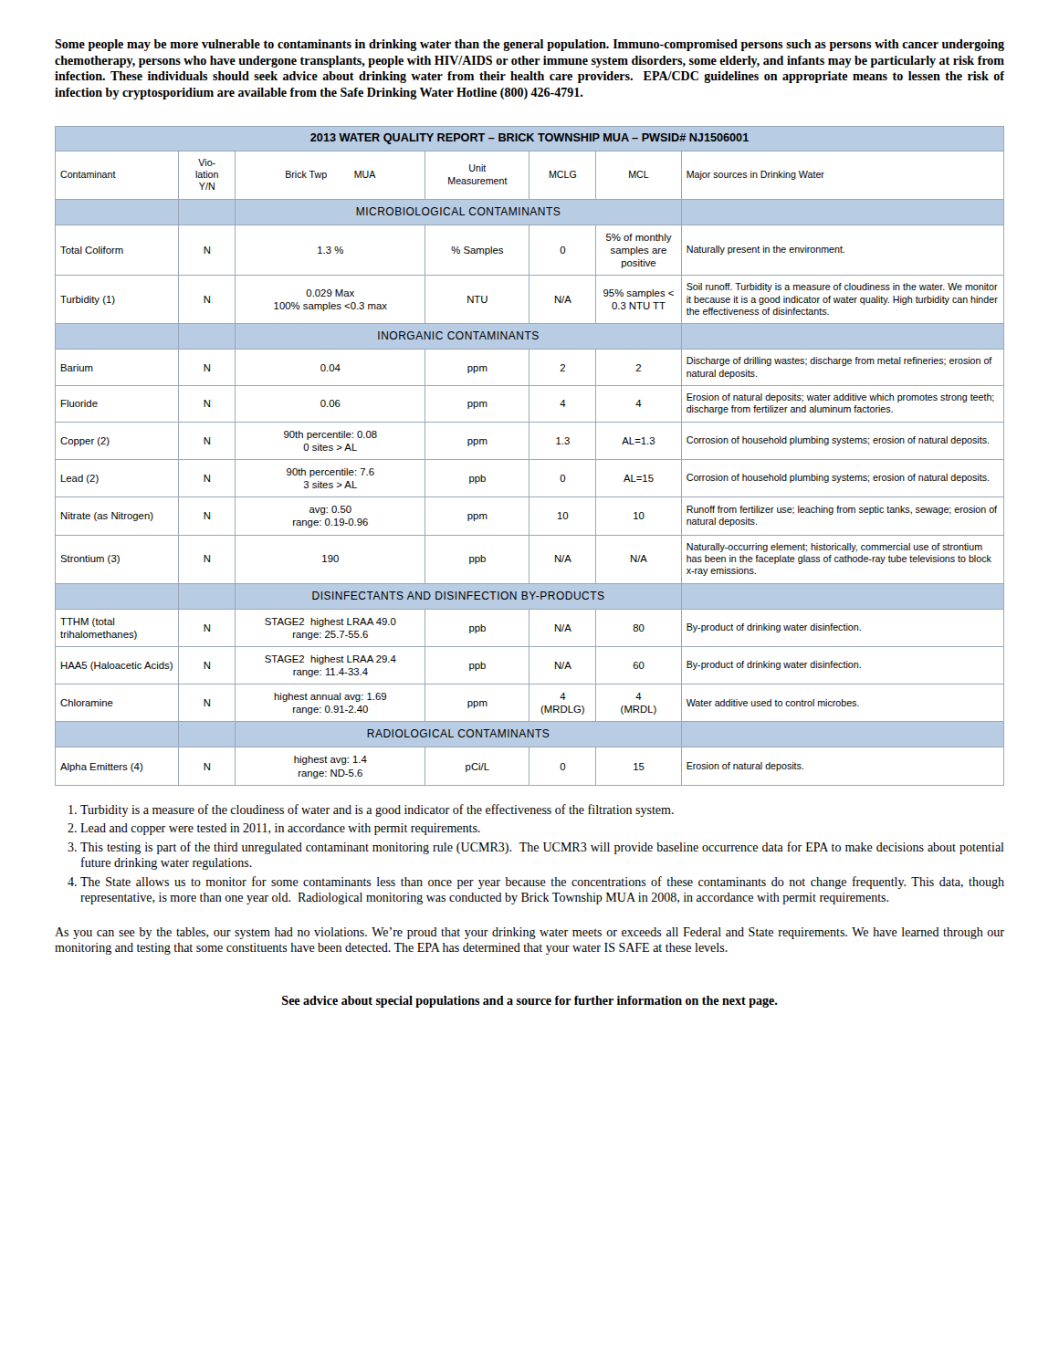Some people may be more vulnerable to contaminants in drinking water than the general population. Immuno-compromised persons such as persons with cancer undergoing chemotherapy, persons who have undergone transplants, people with HIV/AIDS or other immune system disorders, some elderly, and infants may be particularly at risk from infection. These individuals should seek advice about drinking water from their health care providers. EPA/CDC guidelines on appropriate means to lessen the risk of infection by cryptosporidium are available from the Safe Drinking Water Hotline (800) 426-4791.
2013 WATER QUALITY REPORT – BRICK TOWNSHIP MUA – PWSID# NJ1506001
| Contaminant | Vio- lation Y/N | Brick Twp MUA | Unit Measurement | MCLG | MCL | Major sources in Drinking Water |
| --- | --- | --- | --- | --- | --- | --- |
| | | MICROBIOLOGICAL CONTAMINANTS | |
| Total Coliform | N | 1.3 % | % Samples | 0 | 5% of monthly samples are positive | Naturally present in the environment. |
| Turbidity (1) | N | 0.029 Max 100% samples <0.3 max | NTU | N/A | 95% samples < 0.3 NTU TT | Soil runoff. Turbidity is a measure of cloudiness in the water. We monitor it because it is a good indicator of water quality. High turbidity can hinder the effectiveness of disinfectants. |
| | | INORGANIC CONTAMINANTS | |
| Barium | N | 0.04 | ppm | 2 | 2 | Discharge of drilling wastes; discharge from metal refineries; erosion of natural deposits. |
| Fluoride | N | 0.06 | ppm | 4 | 4 | Erosion of natural deposits; water additive which promotes strong teeth; discharge from fertilizer and aluminum factories. |
| Copper (2) | N | 90th percentile: 0.08 0 sites > AL | ppm | 1.3 | AL=1.3 | Corrosion of household plumbing systems; erosion of natural deposits. |
| Lead (2) | N | 90th percentile: 7.6 3 sites > AL | ppb | 0 | AL=15 | Corrosion of household plumbing systems; erosion of natural deposits. |
| Nitrate (as Nitrogen) | N | avg: 0.50 range: 0.19-0.96 | ppm | 10 | 10 | Runoff from fertilizer use; leaching from septic tanks, sewage; erosion of natural deposits. |
| Strontium (3) | N | 190 | ppb | N/A | N/A | Naturally-occurring element; historically, commercial use of strontium has been in the faceplate glass of cathode-ray tube televisions to block x-ray emissions. |
| | | DISINFECTANTS AND DISINFECTION BY-PRODUCTS | |
| TTHM (total trihalomethanes) | N | STAGE2 highest LRAA 49.0 range: 25.7-55.6 | ppb | N/A | 80 | By-product of drinking water disinfection. |
| HAA5 (Haloacetic Acids) | N | STAGE2 highest LRAA 29.4 range: 11.4-33.4 | ppb | N/A | 60 | By-product of drinking water disinfection. |
| Chloramine | N | highest annual avg: 1.69 range: 0.91-2.40 | ppm | 4 (MRDLG) | 4 (MRDL) | Water additive used to control microbes. |
| | | RADIOLOGICAL CONTAMINANTS | |
| Alpha Emitters (4) | N | highest avg: 1.4 range: ND-5.6 | pCi/L | 0 | 15 | Erosion of natural deposits. |
Turbidity is a measure of the cloudiness of water and is a good indicator of the effectiveness of the filtration system.
Lead and copper were tested in 2011, in accordance with permit requirements.
This testing is part of the third unregulated contaminant monitoring rule (UCMR3). The UCMR3 will provide baseline occurrence data for EPA to make decisions about potential future drinking water regulations.
The State allows us to monitor for some contaminants less than once per year because the concentrations of these contaminants do not change frequently. This data, though representative, is more than one year old. Radiological monitoring was conducted by Brick Township MUA in 2008, in accordance with permit requirements.
As you can see by the tables, our system had no violations. We’re proud that your drinking water meets or exceeds all Federal and State requirements. We have learned through our monitoring and testing that some constituents have been detected. The EPA has determined that your water IS SAFE at these levels.
See advice about special populations and a source for further information on the next page.